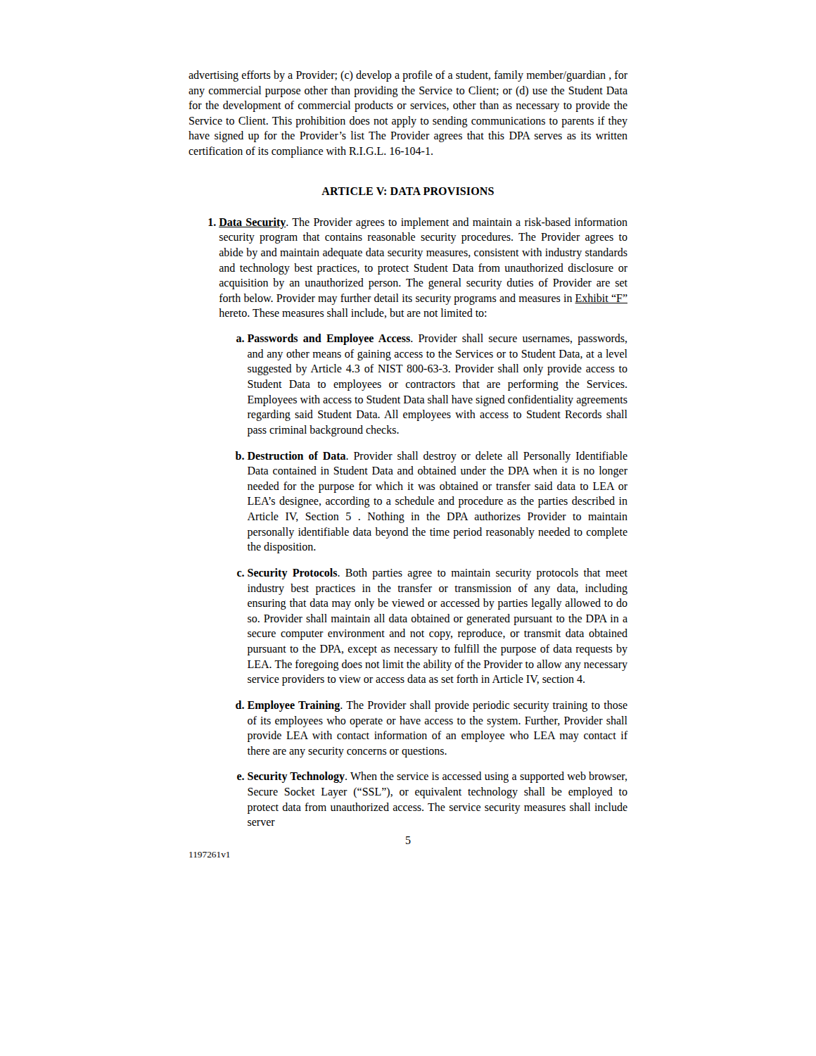advertising efforts by a Provider; (c) develop a profile of a student, family member/guardian , for any commercial purpose other than providing the Service to Client; or (d) use the Student Data for the development of commercial products or services, other than as necessary to provide the Service to Client. This prohibition does not apply to sending communications to parents if they have signed up for the Provider’s list The Provider agrees that this DPA serves as its written certification of its compliance with R.I.G.L. 16-104-1.
ARTICLE V: DATA PROVISIONS
Data Security. The Provider agrees to implement and maintain a risk-based information security program that contains reasonable security procedures. The Provider agrees to abide by and maintain adequate data security measures, consistent with industry standards and technology best practices, to protect Student Data from unauthorized disclosure or acquisition by an unauthorized person. The general security duties of Provider are set forth below. Provider may further detail its security programs and measures in Exhibit “F” hereto. These measures shall include, but are not limited to:
Passwords and Employee Access. Provider shall secure usernames, passwords, and any other means of gaining access to the Services or to Student Data, at a level suggested by Article 4.3 of NIST 800-63-3. Provider shall only provide access to Student Data to employees or contractors that are performing the Services. Employees with access to Student Data shall have signed confidentiality agreements regarding said Student Data. All employees with access to Student Records shall pass criminal background checks.
Destruction of Data. Provider shall destroy or delete all Personally Identifiable Data contained in Student Data and obtained under the DPA when it is no longer needed for the purpose for which it was obtained or transfer said data to LEA or LEA’s designee, according to a schedule and procedure as the parties described in Article IV, Section 5 . Nothing in the DPA authorizes Provider to maintain personally identifiable data beyond the time period reasonably needed to complete the disposition.
Security Protocols. Both parties agree to maintain security protocols that meet industry best practices in the transfer or transmission of any data, including ensuring that data may only be viewed or accessed by parties legally allowed to do so. Provider shall maintain all data obtained or generated pursuant to the DPA in a secure computer environment and not copy, reproduce, or transmit data obtained pursuant to the DPA, except as necessary to fulfill the purpose of data requests by LEA. The foregoing does not limit the ability of the Provider to allow any necessary service providers to view or access data as set forth in Article IV, section 4.
Employee Training. The Provider shall provide periodic security training to those of its employees who operate or have access to the system. Further, Provider shall provide LEA with contact information of an employee who LEA may contact if there are any security concerns or questions.
Security Technology. When the service is accessed using a supported web browser, Secure Socket Layer (“SSL”), or equivalent technology shall be employed to protect data from unauthorized access. The service security measures shall include server
5
1197261v1